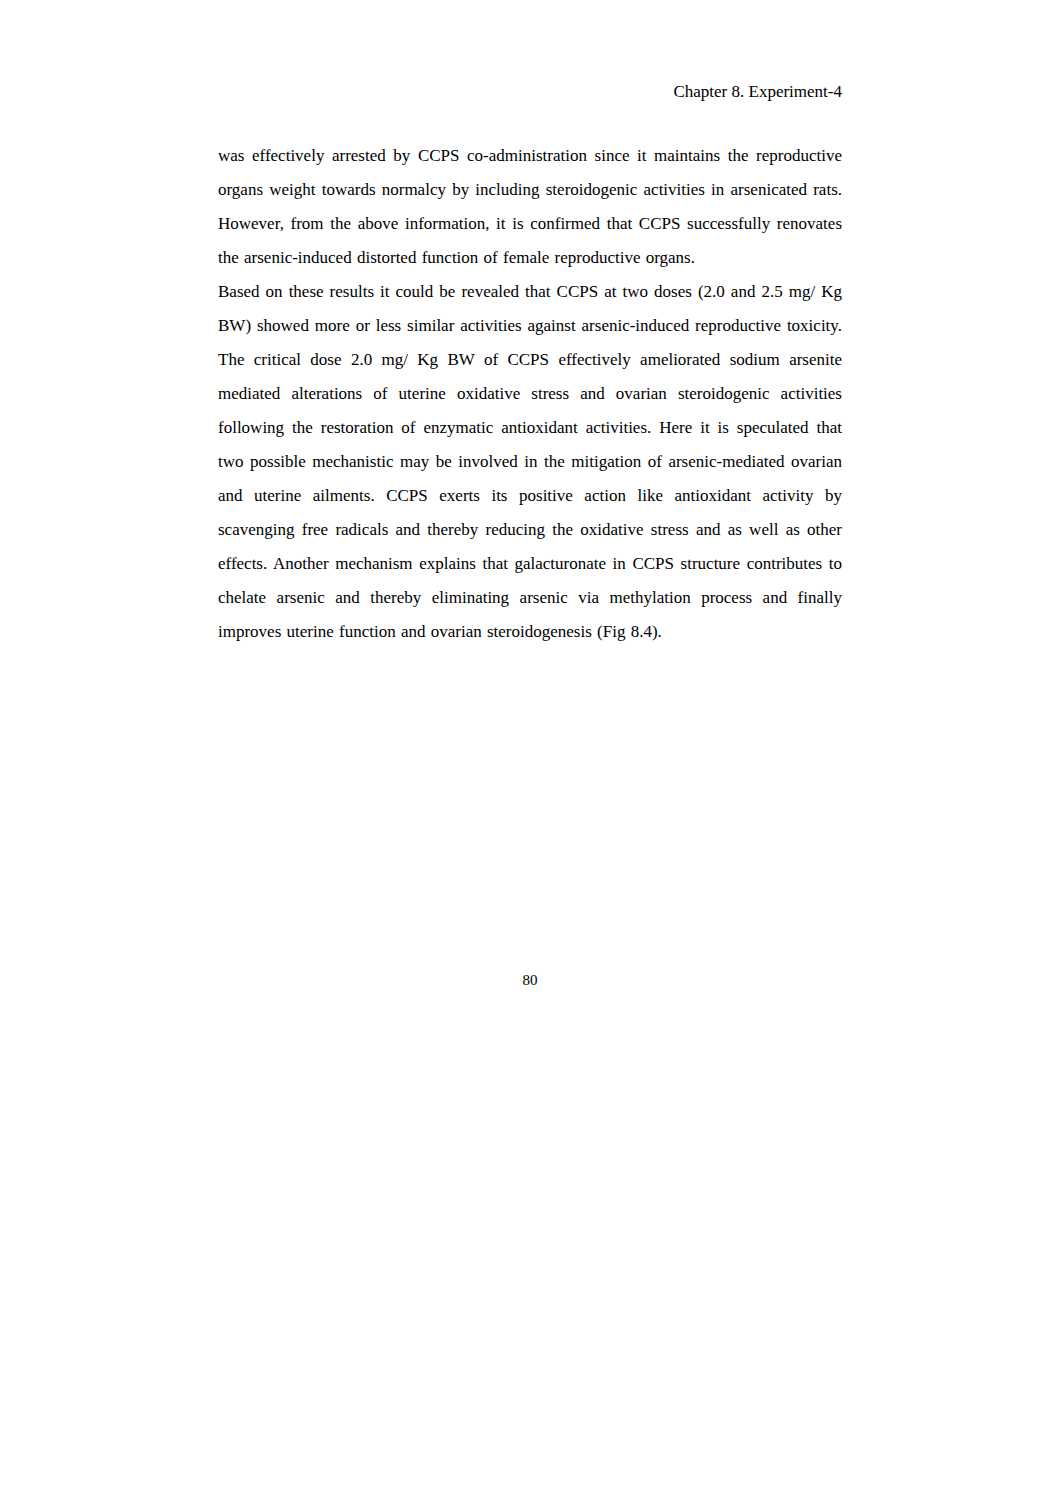Chapter 8. Experiment-4
was effectively arrested by CCPS co-administration since it maintains the reproductive organs weight towards normalcy by including steroidogenic activities in arsenicated rats. However, from the above information, it is confirmed that CCPS successfully renovates the arsenic-induced distorted function of female reproductive organs.
Based on these results it could be revealed that CCPS at two doses (2.0 and 2.5 mg/ Kg BW) showed more or less similar activities against arsenic-induced reproductive toxicity. The critical dose 2.0 mg/ Kg BW of CCPS effectively ameliorated sodium arsenite mediated alterations of uterine oxidative stress and ovarian steroidogenic activities following the restoration of enzymatic antioxidant activities. Here it is speculated that two possible mechanistic may be involved in the mitigation of arsenic-mediated ovarian and uterine ailments. CCPS exerts its positive action like antioxidant activity by scavenging free radicals and thereby reducing the oxidative stress and as well as other effects. Another mechanism explains that galacturonate in CCPS structure contributes to chelate arsenic and thereby eliminating arsenic via methylation process and finally improves uterine function and ovarian steroidogenesis (Fig 8.4).
80